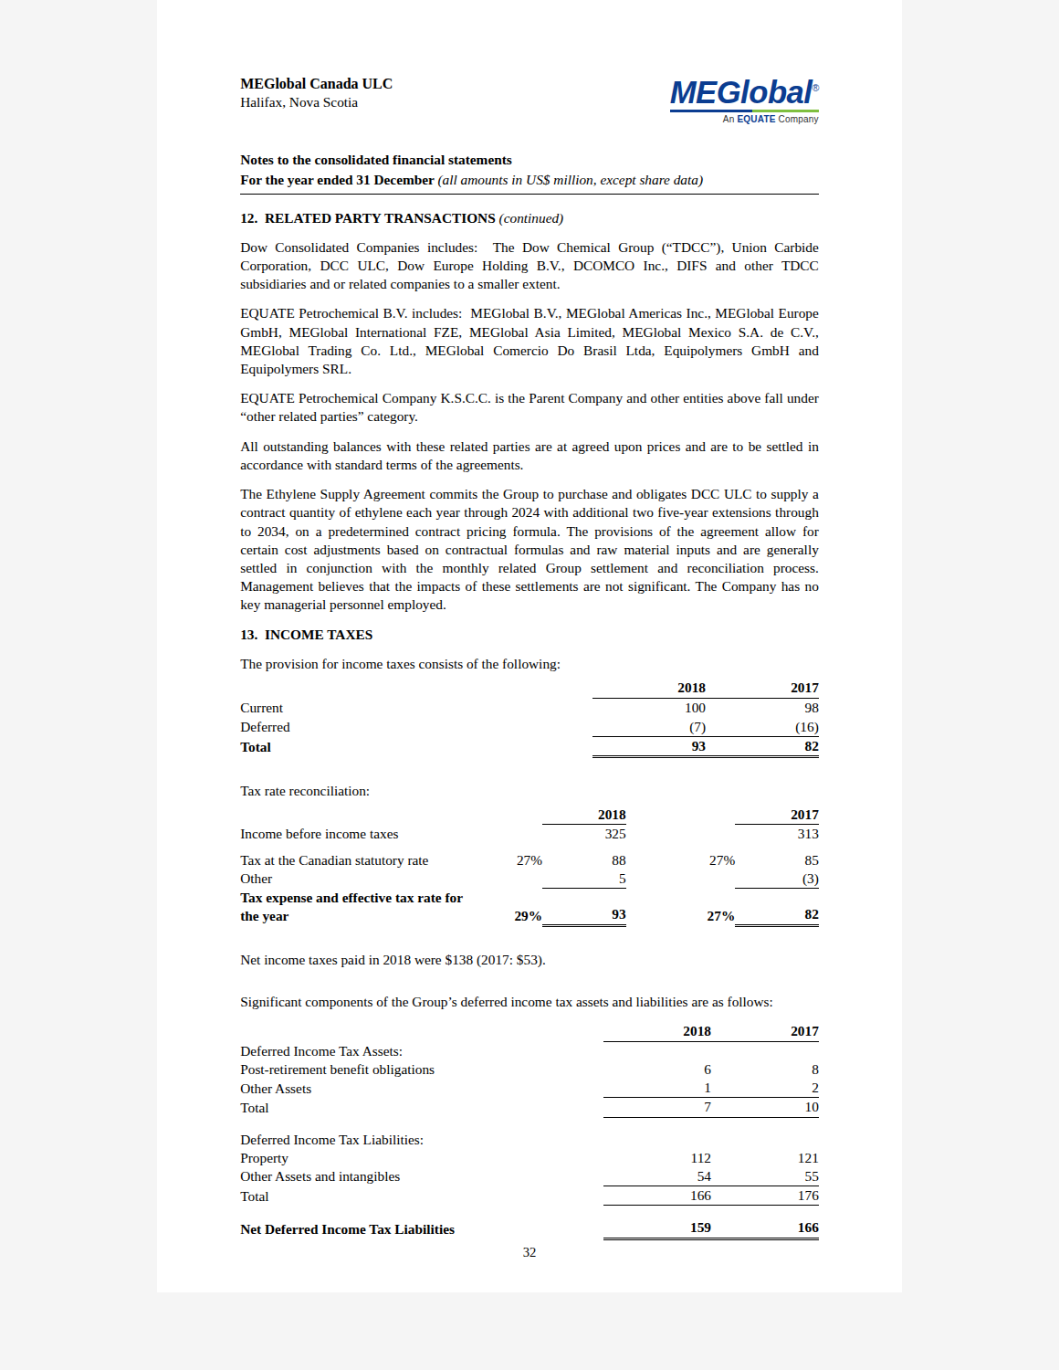MEGlobal Canada ULC
Halifax, Nova Scotia
ME Global®
An EQUATE Company
Notes to the consolidated financial statements
For the year ended 31 December (all amounts in US$ million, except share data)
12. RELATED PARTY TRANSACTIONS (continued)
Dow Consolidated Companies includes: The Dow Chemical Group (“TDCC”), Union Carbide Corporation, DCC ULC, Dow Europe Holding B.V., DCOMCO Inc., DIFS and other TDCC subsidiaries and or related companies to a smaller extent.
EQUATE Petrochemical B.V. includes: MEGlobal B.V., MEGlobal Americas Inc., MEGlobal Europe GmbH, MEGlobal International FZE, MEGlobal Asia Limited, MEGlobal Mexico S.A. de C.V., MEGlobal Trading Co. Ltd., MEGlobal Comercio Do Brasil Ltda, Equipolymers GmbH and Equipolymers SRL.
EQUATE Petrochemical Company K.S.C.C. is the Parent Company and other entities above fall under “other related parties” category.
All outstanding balances with these related parties are at agreed upon prices and are to be settled in accordance with standard terms of the agreements.
The Ethylene Supply Agreement commits the Group to purchase and obligates DCC ULC to supply a contract quantity of ethylene each year through 2024 with additional two five-year extensions through to 2034, on a predetermined contract pricing formula. The provisions of the agreement allow for certain cost adjustments based on contractual formulas and raw material inputs and are generally settled in conjunction with the monthly related Group settlement and reconciliation process. Management believes that the impacts of these settlements are not significant. The Company has no key managerial personnel employed.
13. INCOME TAXES
The provision for income taxes consists of the following:
| | 2018 | 2017 |
| Current | 100 | 98 |
| Deferred | (7) | (16) |
| Total | 93 | 82 |
Tax rate reconciliation:
| | | 2018 | | | 2017 |
| Income before income taxes | | 325 | | | 313 |
| Tax at the Canadian statutory rate | 27% | 88 | | 27% | 85 |
| Other | | 5 | | | (3) |
| Tax expense and effective tax rate for the year | 29% | 93 | | 27% | 82 |
Net income taxes paid in 2018 were $138 (2017: $53).
Significant components of the Group’s deferred income tax assets and liabilities are as follows:
| | 2018 | 2017 |
| Deferred Income Tax Assets: | | |
| Post-retirement benefit obligations | 6 | 8 |
| Other Assets | 1 | 2 |
| Total | 7 | 10 |
| Deferred Income Tax Liabilities: | | |
| Property | 112 | 121 |
| Other Assets and intangibles | 54 | 55 |
| Total | 166 | 176 |
| Net Deferred Income Tax Liabilities | 159 | 166 |
32